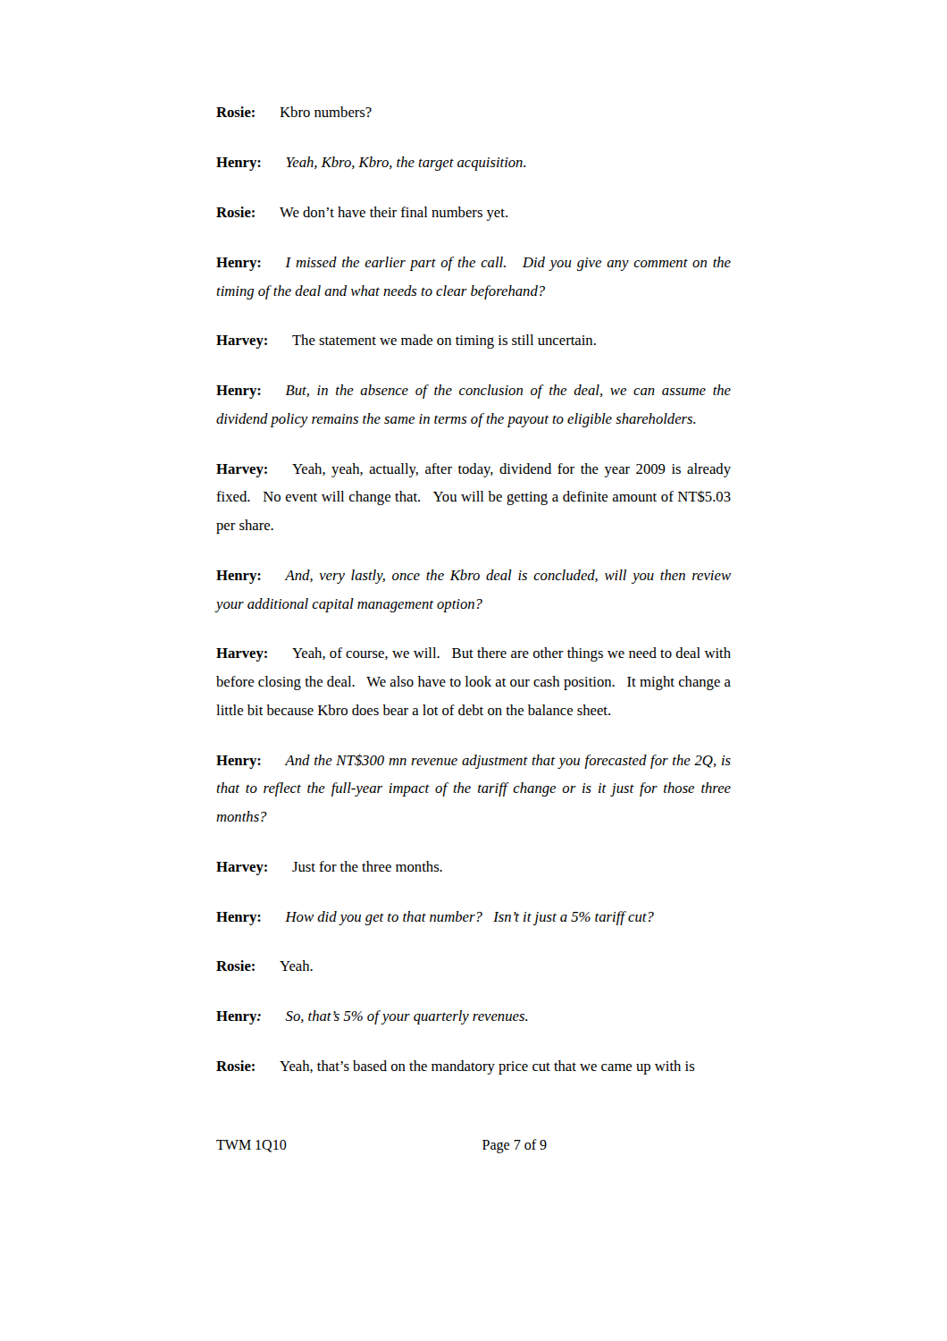Rosie: Kbro numbers?
Henry: Yeah, Kbro, Kbro, the target acquisition.
Rosie: We don’t have their final numbers yet.
Henry: I missed the earlier part of the call. Did you give any comment on the timing of the deal and what needs to clear beforehand?
Harvey: The statement we made on timing is still uncertain.
Henry: But, in the absence of the conclusion of the deal, we can assume the dividend policy remains the same in terms of the payout to eligible shareholders.
Harvey: Yeah, yeah, actually, after today, dividend for the year 2009 is already fixed. No event will change that. You will be getting a definite amount of NT$5.03 per share.
Henry: And, very lastly, once the Kbro deal is concluded, will you then review your additional capital management option?
Harvey: Yeah, of course, we will. But there are other things we need to deal with before closing the deal. We also have to look at our cash position. It might change a little bit because Kbro does bear a lot of debt on the balance sheet.
Henry: And the NT$300 mn revenue adjustment that you forecasted for the 2Q, is that to reflect the full-year impact of the tariff change or is it just for those three months?
Harvey: Just for the three months.
Henry: How did you get to that number? Isn’t it just a 5% tariff cut?
Rosie: Yeah.
Henry: So, that’s 5% of your quarterly revenues.
Rosie: Yeah, that’s based on the mandatory price cut that we came up with is
TWM 1Q10
Page 7 of 9